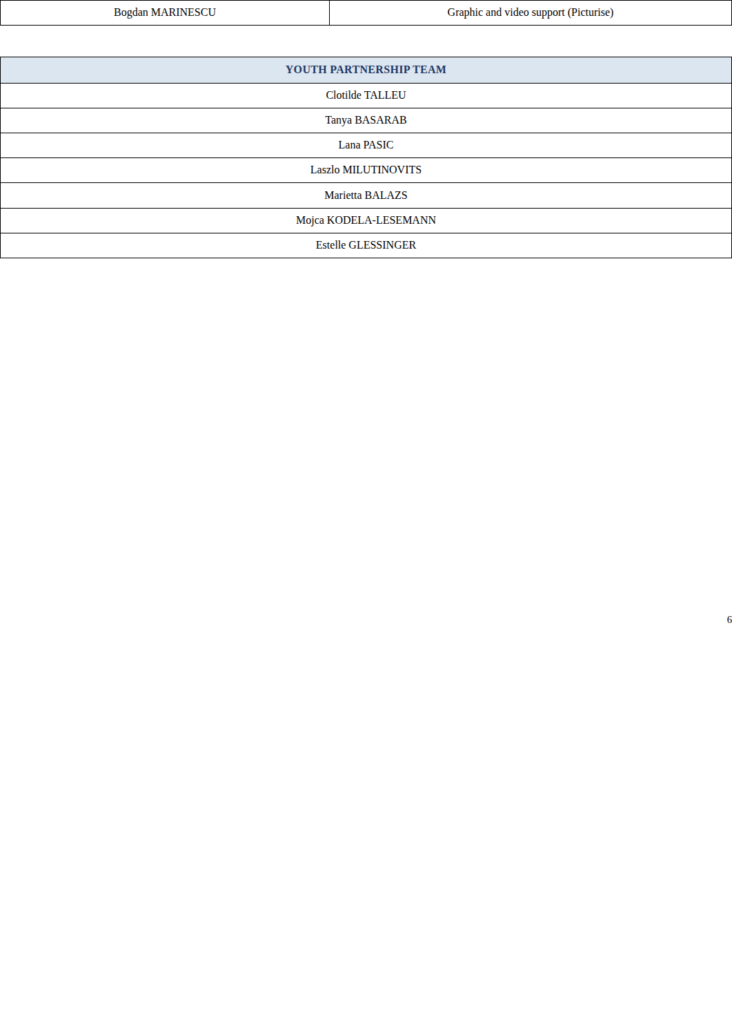| Bogdan MARINESCU | Graphic and video support (Picturise) |
| YOUTH PARTNERSHIP TEAM |
| --- |
| Clotilde TALLEU |
| Tanya BASARAB |
| Lana PASIC |
| Laszlo MILUTINOVITS |
| Marietta BALAZS |
| Mojca KODELA-LESEMANN |
| Estelle GLESSINGER |
6